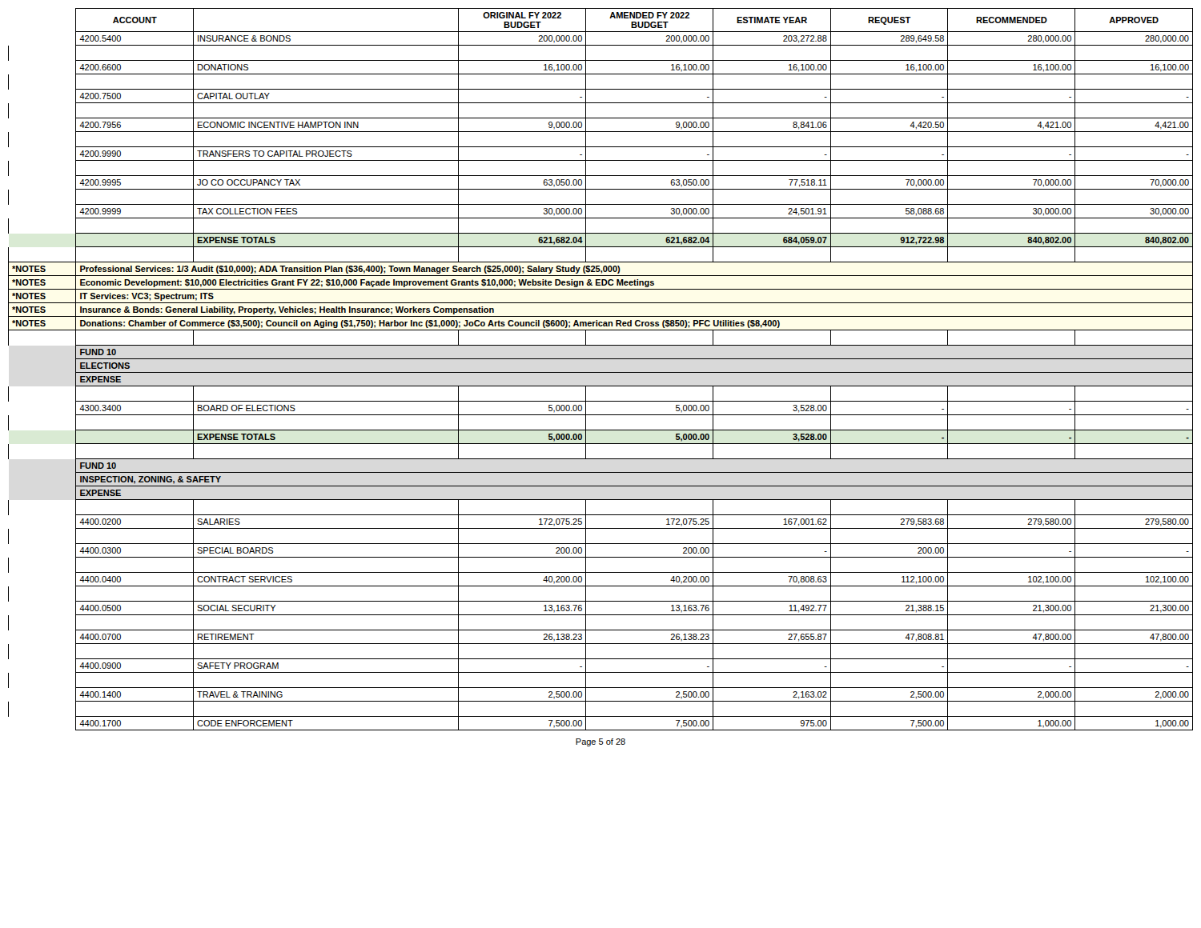| | ACCOUNT | | ORIGINAL FY 2022 BUDGET | AMENDED FY 2022 BUDGET | ESTIMATE YEAR | REQUEST | RECOMMENDED | APPROVED |
| --- | --- | --- | --- | --- | --- | --- | --- | --- |
| | 4200.5400 | INSURANCE & BONDS | 200,000.00 | 200,000.00 | 203,272.88 | 289,649.58 | 280,000.00 | 280,000.00 |
| | 4200.6600 | DONATIONS | 16,100.00 | 16,100.00 | 16,100.00 | 16,100.00 | 16,100.00 | 16,100.00 |
| | 4200.7500 | CAPITAL OUTLAY | - | - | - | - | - | - |
| | 4200.7956 | ECONOMIC INCENTIVE HAMPTON INN | 9,000.00 | 9,000.00 | 8,841.06 | 4,420.50 | 4,421.00 | 4,421.00 |
| | 4200.9990 | TRANSFERS TO CAPITAL PROJECTS | - | - | - | - | - | - |
| | 4200.9995 | JO CO OCCUPANCY TAX | 63,050.00 | 63,050.00 | 77,518.11 | 70,000.00 | 70,000.00 | 70,000.00 |
| | 4200.9999 | TAX COLLECTION FEES | 30,000.00 | 30,000.00 | 24,501.91 | 58,088.68 | 30,000.00 | 30,000.00 |
| | | EXPENSE TOTALS | 621,682.04 | 621,682.04 | 684,059.07 | 912,722.98 | 840,802.00 | 840,802.00 |
| *NOTES | Professional Services: 1/3 Audit ($10,000); ADA Transition Plan ($36,400); Town Manager Search ($25,000); Salary Study ($25,000) |
| *NOTES | Economic Development: $10,000 Electricities Grant FY 22; $10,000 Façade Improvement Grants $10,000; Website Design & EDC Meetings |
| *NOTES | IT Services: VC3; Spectrum; ITS |
| *NOTES | Insurance & Bonds: General Liability, Property, Vehicles; Health Insurance; Workers Compensation |
| *NOTES | Donations: Chamber of Commerce ($3,500); Council on Aging ($1,750); Harbor Inc ($1,000); JoCo Arts Council ($600); American Red Cross ($850); PFC Utilities ($8,400) |
| | FUND 10 |
| | ELECTIONS |
| | EXPENSE |
| | 4300.3400 | BOARD OF ELECTIONS | 5,000.00 | 5,000.00 | 3,528.00 | - | - | - |
| | | EXPENSE TOTALS | 5,000.00 | 5,000.00 | 3,528.00 | - | - | - |
| | FUND 10 |
| | INSPECTION, ZONING, & SAFETY |
| | EXPENSE |
| | 4400.0200 | SALARIES | 172,075.25 | 172,075.25 | 167,001.62 | 279,583.68 | 279,580.00 | 279,580.00 |
| | 4400.0300 | SPECIAL BOARDS | 200.00 | 200.00 | - | 200.00 | - | - |
| | 4400.0400 | CONTRACT SERVICES | 40,200.00 | 40,200.00 | 70,808.63 | 112,100.00 | 102,100.00 | 102,100.00 |
| | 4400.0500 | SOCIAL SECURITY | 13,163.76 | 13,163.76 | 11,492.77 | 21,388.15 | 21,300.00 | 21,300.00 |
| | 4400.0700 | RETIREMENT | 26,138.23 | 26,138.23 | 27,655.87 | 47,808.81 | 47,800.00 | 47,800.00 |
| | 4400.0900 | SAFETY PROGRAM | - | - | - | - | - | - |
| | 4400.1400 | TRAVEL & TRAINING | 2,500.00 | 2,500.00 | 2,163.02 | 2,500.00 | 2,000.00 | 2,000.00 |
| | 4400.1700 | CODE ENFORCEMENT | 7,500.00 | 7,500.00 | 975.00 | 7,500.00 | 1,000.00 | 1,000.00 |
Page 5 of 28